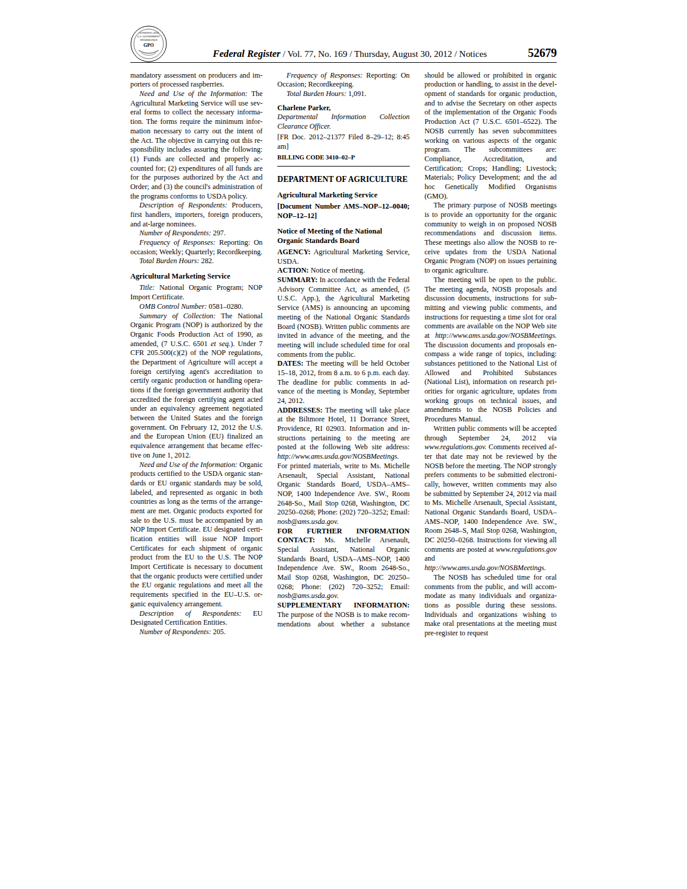AUTHENTICATED U.S. GOVERNMENT INFORMATION GPO
Federal Register / Vol. 77, No. 169 / Thursday, August 30, 2012 / Notices
52679
mandatory assessment on producers and importers of processed raspberries.
Need and Use of the Information: The Agricultural Marketing Service will use several forms to collect the necessary information. The forms require the minimum information necessary to carry out the intent of the Act. The objective in carrying out this responsibility includes assuring the following: (1) Funds are collected and properly accounted for; (2) expenditures of all funds are for the purposes authorized by the Act and Order; and (3) the council's administration of the programs conforms to USDA policy.
Description of Respondents: Producers, first handlers, importers, foreign producers, and at-large nominees.
Number of Respondents: 297.
Frequency of Responses: Reporting: On occasion; Weekly; Quarterly; Recordkeeping.
Total Burden Hours: 282.
Agricultural Marketing Service
Title: National Organic Program; NOP Import Certificate.
OMB Control Number: 0581–0280.
Summary of Collection: The National Organic Program (NOP) is authorized by the Organic Foods Production Act of 1990, as amended, (7 U.S.C. 6501 et seq.). Under 7 CFR 205.500(c)(2) of the NOP regulations, the Department of Agriculture will accept a foreign certifying agent's accreditation to certify organic production or handling operations if the foreign government authority that accredited the foreign certifying agent acted under an equivalency agreement negotiated between the United States and the foreign government. On February 12, 2012 the U.S. and the European Union (EU) finalized an equivalence arrangement that became effective on June 1, 2012.
Need and Use of the Information: Organic products certified to the USDA organic standards or EU organic standards may be sold, labeled, and represented as organic in both countries as long as the terms of the arrangement are met. Organic products exported for sale to the U.S. must be accompanied by an NOP Import Certificate. EU designated certification entities will issue NOP Import Certificates for each shipment of organic product from the EU to the U.S. The NOP Import Certificate is necessary to document that the organic products were certified under the EU organic regulations and meet all the requirements specified in the EU–U.S. organic equivalency arrangement.
Description of Respondents: EU Designated Certification Entities.
Number of Respondents: 205.
Frequency of Responses: Reporting: On Occasion; Recordkeeping.
Total Burden Hours: 1,091.
Charlene Parker,
Departmental Information Collection Clearance Officer.
[FR Doc. 2012–21377 Filed 8–29–12; 8:45 am]
BILLING CODE 3410–02–P
DEPARTMENT OF AGRICULTURE
Agricultural Marketing Service
[Document Number AMS–NOP–12–0040; NOP–12–12]
Notice of Meeting of the National Organic Standards Board
AGENCY: Agricultural Marketing Service, USDA.
ACTION: Notice of meeting.
SUMMARY: In accordance with the Federal Advisory Committee Act, as amended, (5 U.S.C. App.), the Agricultural Marketing Service (AMS) is announcing an upcoming meeting of the National Organic Standards Board (NOSB). Written public comments are invited in advance of the meeting, and the meeting will include scheduled time for oral comments from the public.
DATES: The meeting will be held October 15–18, 2012, from 8 a.m. to 6 p.m. each day. The deadline for public comments in advance of the meeting is Monday, September 24, 2012.
ADDRESSES: The meeting will take place at the Biltmore Hotel, 11 Dorrance Street, Providence, RI 02903. Information and instructions pertaining to the meeting are posted at the following Web site address: http://www.ams.usda.gov/NOSBMeetings. For printed materials, write to Ms. Michelle Arsenault, Special Assistant, National Organic Standards Board, USDA–AMS–NOP, 1400 Independence Ave. SW., Room 2648-So., Mail Stop 0268, Washington, DC 20250–0268; Phone: (202) 720–3252; Email: nosb@ams.usda.gov.
FOR FURTHER INFORMATION CONTACT: Ms. Michelle Arsenault, Special Assistant, National Organic Standards Board, USDA–AMS–NOP, 1400 Independence Ave. SW., Room 2648-So., Mail Stop 0268, Washington, DC 20250–0268; Phone: (202) 720–3252; Email: nosb@ams.usda.gov.
SUPPLEMENTARY INFORMATION: The purpose of the NOSB is to make recommendations about whether a substance should be allowed or prohibited in organic production or handling, to assist in the development of standards for organic production, and to advise the Secretary on other aspects of the implementation of the Organic Foods Production Act (7 U.S.C. 6501–6522). The NOSB currently has seven subcommittees working on various aspects of the organic program. The subcommittees are: Compliance, Accreditation, and Certification; Crops; Handling; Livestock; Materials; Policy Development; and the ad hoc Genetically Modified Organisms (GMO).
The primary purpose of NOSB meetings is to provide an opportunity for the organic community to weigh in on proposed NOSB recommendations and discussion items. These meetings also allow the NOSB to receive updates from the USDA National Organic Program (NOP) on issues pertaining to organic agriculture.
The meeting will be open to the public. The meeting agenda, NOSB proposals and discussion documents, instructions for submitting and viewing public comments, and instructions for requesting a time slot for oral comments are available on the NOP Web site at http://www.ams.usda.gov/NOSBMeetings. The discussion documents and proposals encompass a wide range of topics, including: substances petitioned to the National List of Allowed and Prohibited Substances (National List), information on research priorities for organic agriculture, updates from working groups on technical issues, and amendments to the NOSB Policies and Procedures Manual.
Written public comments will be accepted through September 24, 2012 via www.regulations.gov. Comments received after that date may not be reviewed by the NOSB before the meeting. The NOP strongly prefers comments to be submitted electronically, however, written comments may also be submitted by September 24, 2012 via mail to Ms. Michelle Arsenault, Special Assistant, National Organic Standards Board, USDA–AMS–NOP, 1400 Independence Ave. SW., Room 2648–S, Mail Stop 0268, Washington, DC 20250–0268. Instructions for viewing all comments are posted at www.regulations.gov and http://www.ams.usda.gov/NOSBMeetings.
The NOSB has scheduled time for oral comments from the public, and will accommodate as many individuals and organizations as possible during these sessions. Individuals and organizations wishing to make oral presentations at the meeting must pre-register to request